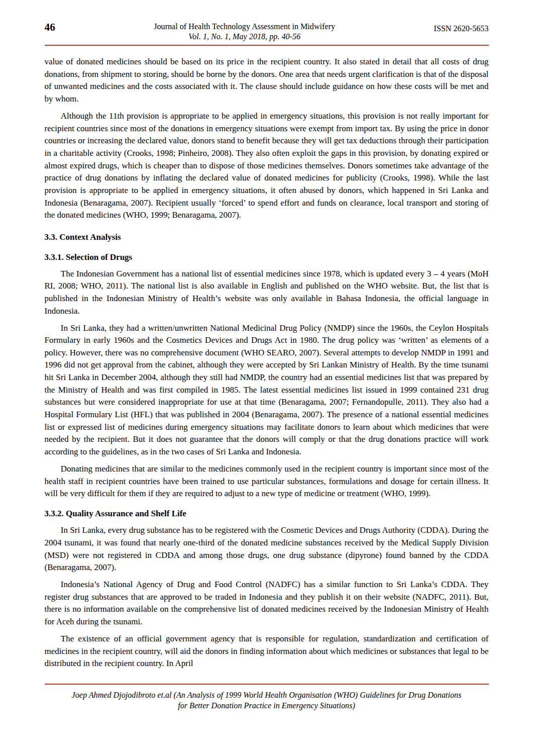46
Journal of Health Technology Assessment in Midwifery
Vol. 1, No. 1, May 2018, pp. 40-56
ISSN 2620-5653
value of donated medicines should be based on its price in the recipient country. It also stated in detail that all costs of drug donations, from shipment to storing, should be borne by the donors. One area that needs urgent clarification is that of the disposal of unwanted medicines and the costs associated with it. The clause should include guidance on how these costs will be met and by whom.
Although the 11th provision is appropriate to be applied in emergency situations, this provision is not really important for recipient countries since most of the donations in emergency situations were exempt from import tax. By using the price in donor countries or increasing the declared value, donors stand to benefit because they will get tax deductions through their participation in a charitable activity (Crooks, 1998; Pinheiro, 2008). They also often exploit the gaps in this provision, by donating expired or almost expired drugs, which is cheaper than to dispose of those medicines themselves. Donors sometimes take advantage of the practice of drug donations by inflating the declared value of donated medicines for publicity (Crooks, 1998). While the last provision is appropriate to be applied in emergency situations, it often abused by donors, which happened in Sri Lanka and Indonesia (Benaragama, 2007). Recipient usually ‘forced’ to spend effort and funds on clearance, local transport and storing of the donated medicines (WHO, 1999; Benaragama, 2007).
3.3. Context Analysis
3.3.1. Selection of Drugs
The Indonesian Government has a national list of essential medicines since 1978, which is updated every 3 – 4 years (MoH RI, 2008; WHO, 2011). The national list is also available in English and published on the WHO website. But, the list that is published in the Indonesian Ministry of Health’s website was only available in Bahasa Indonesia, the official language in Indonesia.
In Sri Lanka, they had a written/unwritten National Medicinal Drug Policy (NMDP) since the 1960s, the Ceylon Hospitals Formulary in early 1960s and the Cosmetics Devices and Drugs Act in 1980. The drug policy was ‘written’ as elements of a policy. However, there was no comprehensive document (WHO SEARO, 2007). Several attempts to develop NMDP in 1991 and 1996 did not get approval from the cabinet, although they were accepted by Sri Lankan Ministry of Health. By the time tsunami hit Sri Lanka in December 2004, although they still had NMDP, the country had an essential medicines list that was prepared by the Ministry of Health and was first compiled in 1985. The latest essential medicines list issued in 1999 contained 231 drug substances but were considered inappropriate for use at that time (Benaragama, 2007; Fernandopulle, 2011). They also had a Hospital Formulary List (HFL) that was published in 2004 (Benaragama, 2007). The presence of a national essential medicines list or expressed list of medicines during emergency situations may facilitate donors to learn about which medicines that were needed by the recipient. But it does not guarantee that the donors will comply or that the drug donations practice will work according to the guidelines, as in the two cases of Sri Lanka and Indonesia.
Donating medicines that are similar to the medicines commonly used in the recipient country is important since most of the health staff in recipient countries have been trained to use particular substances, formulations and dosage for certain illness. It will be very difficult for them if they are required to adjust to a new type of medicine or treatment (WHO, 1999).
3.3.2. Quality Assurance and Shelf Life
In Sri Lanka, every drug substance has to be registered with the Cosmetic Devices and Drugs Authority (CDDA). During the 2004 tsunami, it was found that nearly one-third of the donated medicine substances received by the Medical Supply Division (MSD) were not registered in CDDA and among those drugs, one drug substance (dipyrone) found banned by the CDDA (Benaragama, 2007).
Indonesia’s National Agency of Drug and Food Control (NADFC) has a similar function to Sri Lanka’s CDDA. They register drug substances that are approved to be traded in Indonesia and they publish it on their website (NADFC, 2011). But, there is no information available on the comprehensive list of donated medicines received by the Indonesian Ministry of Health for Aceh during the tsunami.
The existence of an official government agency that is responsible for regulation, standardization and certification of medicines in the recipient country, will aid the donors in finding information about which medicines or substances that legal to be distributed in the recipient country. In April
Joep Ahmed Djojodibroto et.al (An Analysis of 1999 World Health Organisation (WHO) Guidelines for Drug Donations for Better Donation Practice in Emergency Situations)